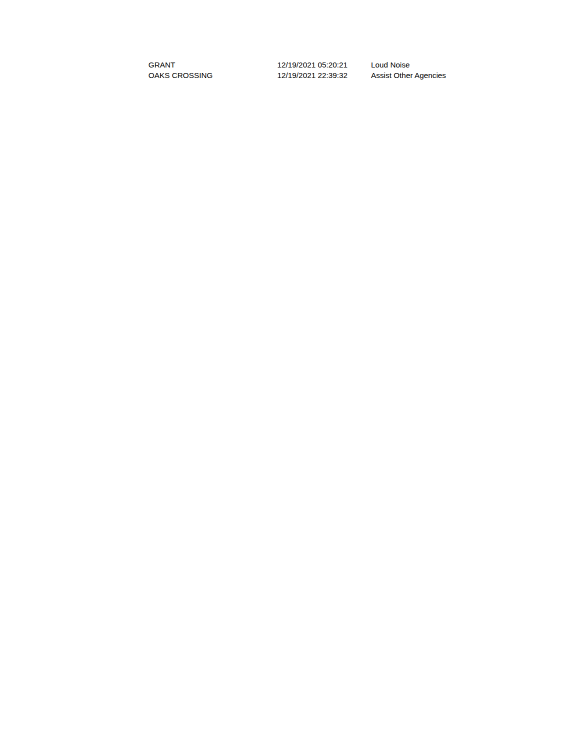| GRANT | 12/19/2021 05:20:21 | Loud Noise |
| OAKS CROSSING | 12/19/2021 22:39:32 | Assist Other Agencies |